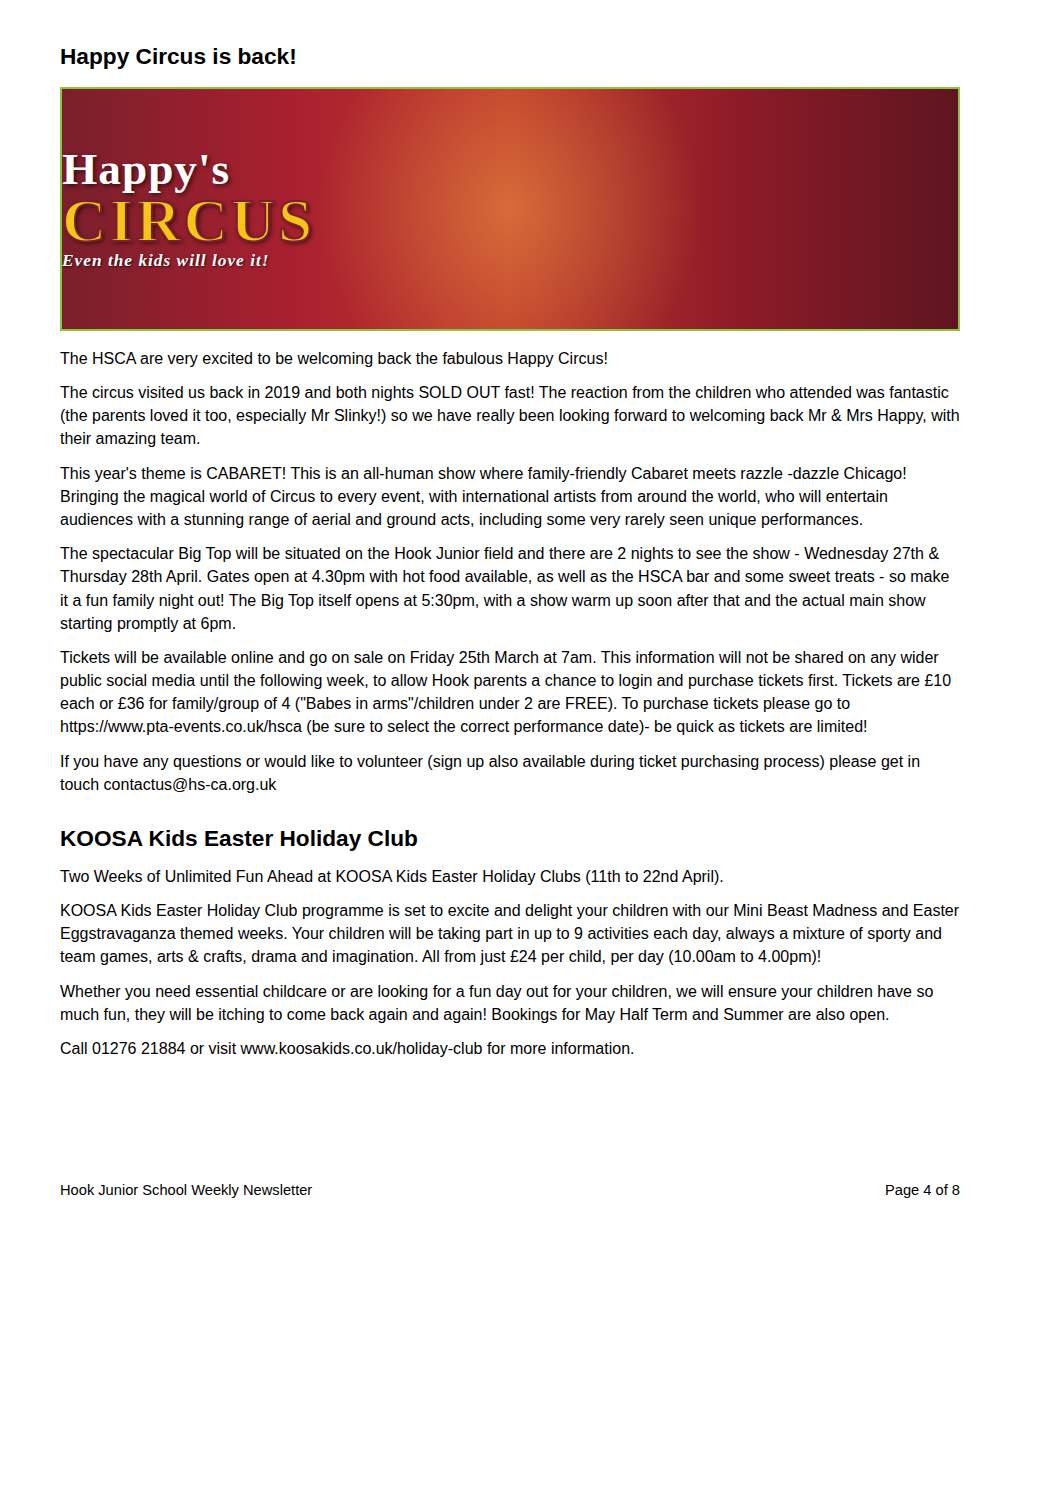Happy Circus is back!
Happy's CIRCUS Even the kids will love it!
The HSCA are very excited to be welcoming back the fabulous Happy Circus!
The circus visited us back in 2019 and both nights SOLD OUT fast! The reaction from the children who attended was fantastic (the parents loved it too, especially Mr Slinky!) so we have really been looking forward to welcoming back Mr & Mrs Happy, with their amazing team.
This year's theme is CABARET! This is an all-human show where family-friendly Cabaret meets razzle -dazzle Chicago! Bringing the magical world of Circus to every event, with international artists from around the world, who will entertain audiences with a stunning range of aerial and ground acts, including some very rarely seen unique performances.
The spectacular Big Top will be situated on the Hook Junior field and there are 2 nights to see the show - Wednesday 27th & Thursday 28th April. Gates open at 4.30pm with hot food available, as well as the HSCA bar and some sweet treats - so make it a fun family night out! The Big Top itself opens at 5:30pm, with a show warm up soon after that and the actual main show starting promptly at 6pm.
Tickets will be available online and go on sale on Friday 25th March at 7am. This information will not be shared on any wider public social media until the following week, to allow Hook parents a chance to login and purchase tickets first. Tickets are £10 each or £36 for family/group of 4 ("Babes in arms"/children under 2 are FREE). To purchase tickets please go to https://www.pta-events.co.uk/hsca (be sure to select the correct performance date)- be quick as tickets are limited!
If you have any questions or would like to volunteer (sign up also available during ticket purchasing process) please get in touch contactus@hs-ca.org.uk
KOOSA Kids Easter Holiday Club
Two Weeks of Unlimited Fun Ahead at KOOSA Kids Easter Holiday Clubs (11th to 22nd April).
KOOSA Kids Easter Holiday Club programme is set to excite and delight your children with our Mini Beast Madness and Easter Eggstravaganza themed weeks. Your children will be taking part in up to 9 activities each day, always a mixture of sporty and team games, arts & crafts, drama and imagination. All from just £24 per child, per day (10.00am to 4.00pm)!
Whether you need essential childcare or are looking for a fun day out for your children, we will ensure your children have so much fun, they will be itching to come back again and again! Bookings for May Half Term and Summer are also open.
Call 01276 21884 or visit www.koosakids.co.uk/holiday-club for more information.
Hook Junior School Weekly Newsletter Page 4 of 8